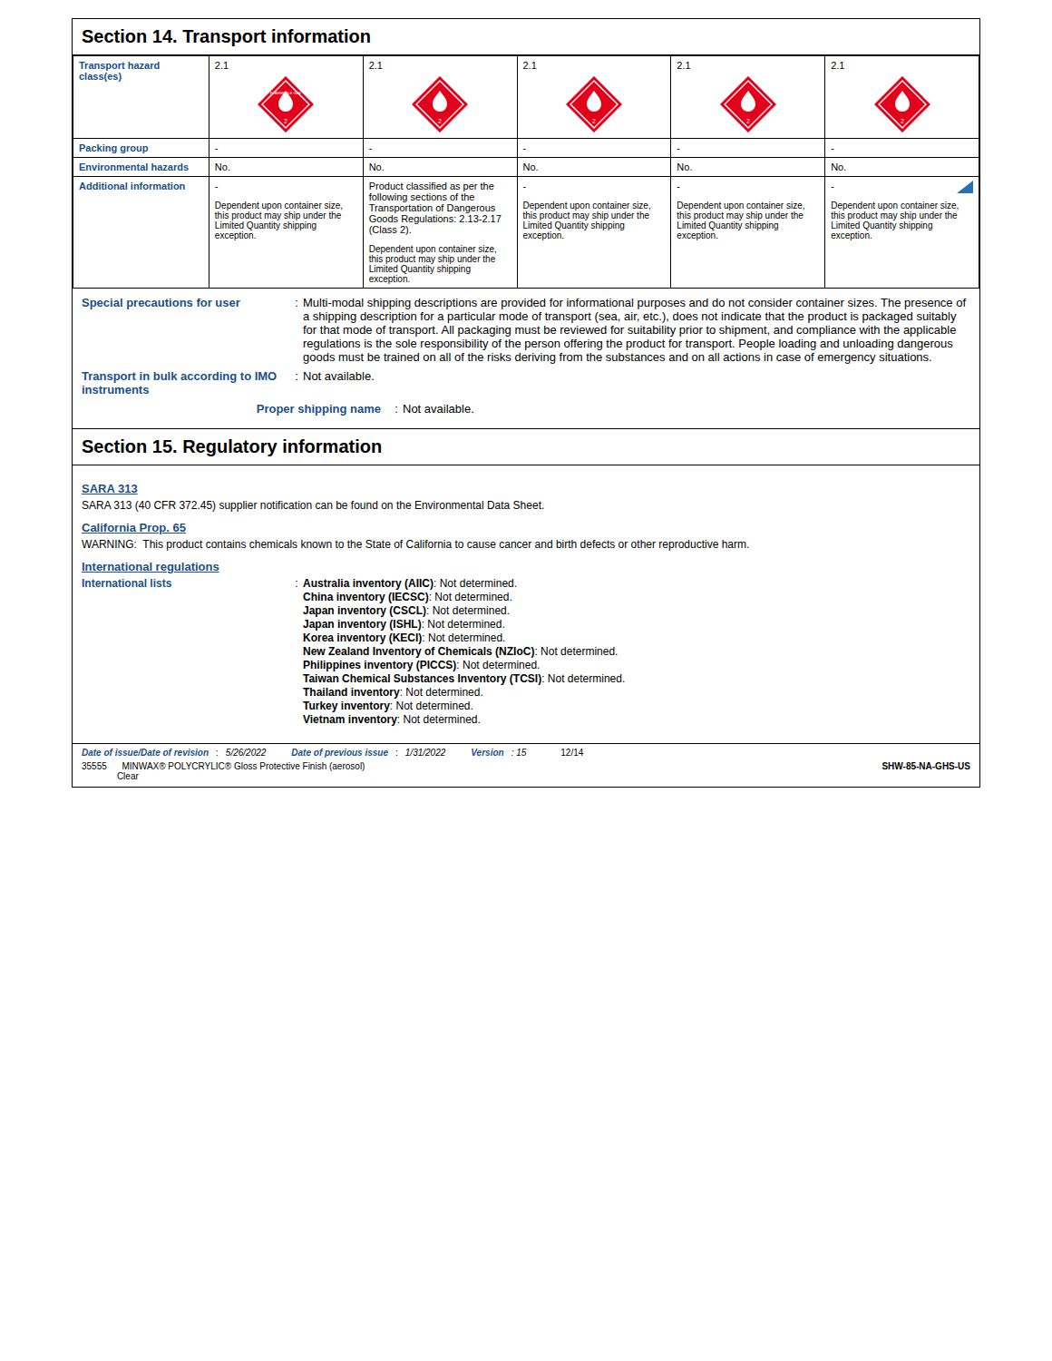Section 14. Transport information
| Transport hazard class(es) | 2.1 FLAMMABLE GAS 2 | 2.1 2 | 2.1 2 | 2.1 2 | 2.1 2 |
| Packing group | - | - | - | - | - |
| Environmental hazards | No. | No. | No. | No. | No. |
| Additional information | - Dependent upon container size, this product may ship under the Limited Quantity shipping exception. | Product classified as per the following sections of the Transportation of Dangerous Goods Regulations: 2.13-2.17 (Class 2). Dependent upon container size, this product may ship under the Limited Quantity shipping exception. | - Dependent upon container size, this product may ship under the Limited Quantity shipping exception. | - Dependent upon container size, this product may ship under the Limited Quantity shipping exception. | - Dependent upon container size, this product may ship under the Limited Quantity shipping exception. |
Special precautions for user
:
Multi-modal shipping descriptions are provided for informational purposes and do not consider container sizes. The presence of a shipping description for a particular mode of transport (sea, air, etc.), does not indicate that the product is packaged suitably for that mode of transport. All packaging must be reviewed for suitability prior to shipment, and compliance with the applicable regulations is the sole responsibility of the person offering the product for transport. People loading and unloading dangerous goods must be trained on all of the risks deriving from the substances and on all actions in case of emergency situations.
Transport in bulk according to IMO instruments
:
Not available.
Proper shipping name
:
Not available.
Section 15. Regulatory information
SARA 313
SARA 313 (40 CFR 372.45) supplier notification can be found on the Environmental Data Sheet.
California Prop. 65
WARNING: This product contains chemicals known to the State of California to cause cancer and birth defects or other reproductive harm.
International regulations
International lists
:
Australia inventory (AIIC): Not determined.
China inventory (IECSC): Not determined.
Japan inventory (CSCL): Not determined.
Japan inventory (ISHL): Not determined.
Korea inventory (KECI): Not determined.
New Zealand Inventory of Chemicals (NZIoC): Not determined.
Philippines inventory (PICCS): Not determined.
Taiwan Chemical Substances Inventory (TCSI): Not determined.
Thailand inventory: Not determined.
Turkey inventory: Not determined.
Vietnam inventory: Not determined.
Date of issue/Date of revision : 5/26/2022 Date of previous issue : 1/31/2022 Version : 15 12/14
35555 MINWAX® POLYCRYLIC® Gloss Protective Finish (aerosol)
Clear
SHW-85-NA-GHS-US